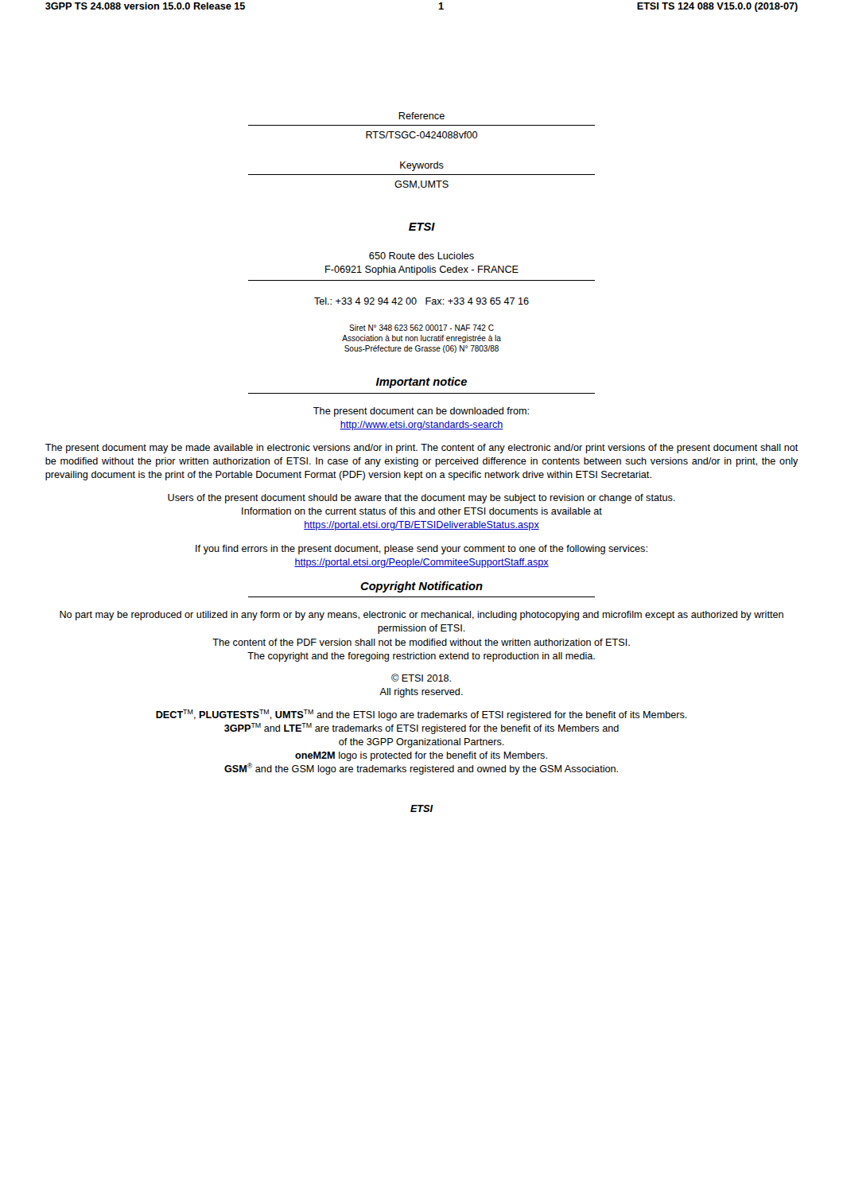3GPP TS 24.088 version 15.0.0 Release 15 1 ETSI TS 124 088 V15.0.0 (2018-07)
Reference
RTS/TSGC-0424088vf00
Keywords
GSM,UMTS
ETSI
650 Route des Lucioles F-06921 Sophia Antipolis Cedex - FRANCE
Tel.: +33 4 92 94 42 00 Fax: +33 4 93 65 47 16
Siret N° 348 623 562 00017 - NAF 742 C
Association à but non lucratif enregistrée à la
Sous-Préfecture de Grasse (06) N° 7803/88
Important notice
The present document can be downloaded from:
http://www.etsi.org/standards-search
The present document may be made available in electronic versions and/or in print. The content of any electronic and/or print versions of the present document shall not be modified without the prior written authorization of ETSI. In case of any existing or perceived difference in contents between such versions and/or in print, the only prevailing document is the print of the Portable Document Format (PDF) version kept on a specific network drive within ETSI Secretariat.
Users of the present document should be aware that the document may be subject to revision or change of status.
Information on the current status of this and other ETSI documents is available at
https://portal.etsi.org/TB/ETSIDeliverableStatus.aspx
If you find errors in the present document, please send your comment to one of the following services:
https://portal.etsi.org/People/CommiteeSupportStaff.aspx
Copyright Notification
No part may be reproduced or utilized in any form or by any means, electronic or mechanical, including photocopying and microfilm except as authorized by written permission of ETSI.
The content of the PDF version shall not be modified without the written authorization of ETSI.
The copyright and the foregoing restriction extend to reproduction in all media.
© ETSI 2018.
All rights reserved.
DECTTM, PLUGTESTSTM, UMTSTM and the ETSI logo are trademarks of ETSI registered for the benefit of its Members.
3GPPTM and LTETM are trademarks of ETSI registered for the benefit of its Members and
of the 3GPP Organizational Partners.
oneM2M logo is protected for the benefit of its Members.
GSM® and the GSM logo are trademarks registered and owned by the GSM Association.
ETSI